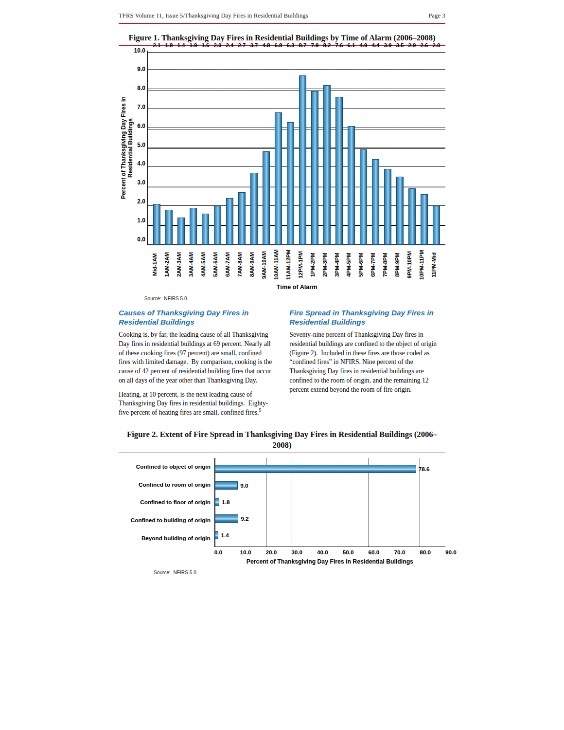TFRS Volume 11, Issue 5/Thanksgiving Day Fires in Residential Buildings
Page 3
Figure 1. Thanksgiving Day Fires in Residential Buildings by Time of Alarm (2006–2008)
Percent of Thanksgiving Day Fires in
Residential Buildings
10.0 9.0 8.0 7.0 6.0 5.0 4.0 3.0 2.0 1.0 0.0
2.1
1.8
1.4
1.9
1.6
2.0
2.4
2.7
3.7
4.8
6.8
6.3
8.7
7.9
8.2
7.6
6.1
4.9
4.4
3.9
3.5
2.9
2.6
2.0
Mid-1AM
1AM-2AM
2AM-3AM
3AM-4AM
4AM-5AM
5AM-6AM
6AM-7AM
7AM-8AM
8AM-9AM
9AM-10AM
10AM-11AM
11AM-12PM
12PM-1PM
1PM-2PM
2PM-3PM
3PM-4PM
4PM-5PM
5PM-6PM
6PM-7PM
7PM-8PM
8PM-9PM
9PM-10PM
10PM-11PM
11PM-Mid
Time of Alarm
Source: NFIRS 5.0.
Causes of Thanksgiving Day Fires in Residential Buildings
Cooking is, by far, the leading cause of all Thanksgiving Day fires in residential buildings at 69 percent. Nearly all of these cooking fires (97 percent) are small, confined fires with limited damage. By comparison, cooking is the cause of 42 percent of residential building fires that occur on all days of the year other than Thanksgiving Day.
Heating, at 10 percent, is the next leading cause of Thanksgiving Day fires in residential buildings. Eighty-five percent of heating fires are small, confined fires.9
Fire Spread in Thanksgiving Day Fires in Residential Buildings
Seventy-nine percent of Thanksgiving Day fires in residential buildings are confined to the object of origin (Figure 2). Included in these fires are those coded as “confined fires” in NFIRS. Nine percent of the Thanksgiving Day fires in residential buildings are confined to the room of origin, and the remaining 12 percent extend beyond the room of fire origin.
Figure 2. Extent of Fire Spread in Thanksgiving Day Fires in Residential Buildings (2006–2008)
Confined to object of origin
Confined to room of origin
Confined to floor of origin
Confined to building of origin
Beyond building of origin
78.6
9.0
1.8
9.2
1.4
0.0 10.0 20.0 30.0 40.0 50.0 60.0 70.0 80.0 90.0
Percent of Thanksgiving Day Fires in Residential Buildings
Source: NFIRS 5.0.